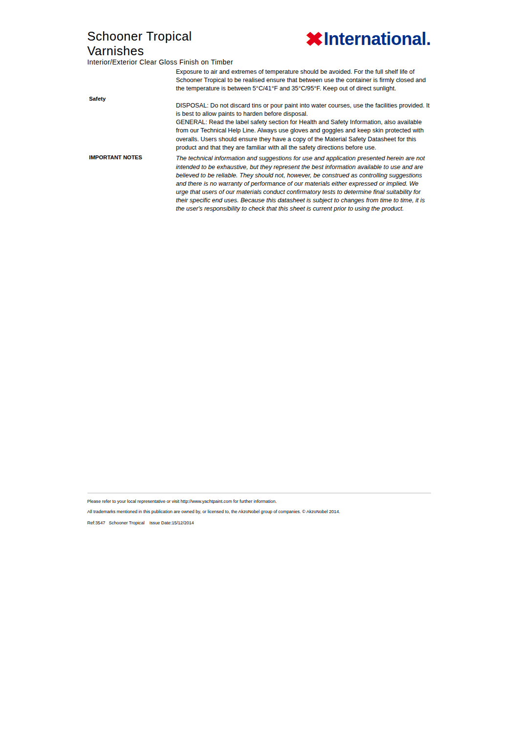Schooner Tropical
Varnishes
Interior/Exterior Clear Gloss Finish on Timber
✖International.
Exposure to air and extremes of temperature should be avoided. For the full shelf life of Schooner Tropical to be realised ensure that between use the container is firmly closed and the temperature is between 5°C/41°F and 35°C/95°F. Keep out of direct sunlight.
Safety
DISPOSAL: Do not discard tins or pour paint into water courses, use the facilities provided. It is best to allow paints to harden before disposal.
GENERAL: Read the label safety section for Health and Safety Information, also available from our Technical Help Line. Always use gloves and goggles and keep skin protected with overalls. Users should ensure they have a copy of the Material Safety Datasheet for this product and that they are familiar with all the safety directions before use.
IMPORTANT NOTES
The technical information and suggestions for use and application presented herein are not intended to be exhaustive, but they represent the best information available to use and are believed to be reliable. They should not, however, be construed as controlling suggestions and there is no warranty of performance of our materials either expressed or implied. We urge that users of our materials conduct confirmatory tests to determine final suitability for their specific end uses. Because this datasheet is subject to changes from time to time, it is the user's responsibility to check that this sheet is current prior to using the product.
Please refer to your local representative or visit http://www.yachtpaint.com for further information.
All trademarks mentioned in this publication are owned by, or licensed to, the AkzoNobel group of companies. © AkzoNobel 2014.
Ref:3547 Schooner Tropical Issue Date:15/12/2014